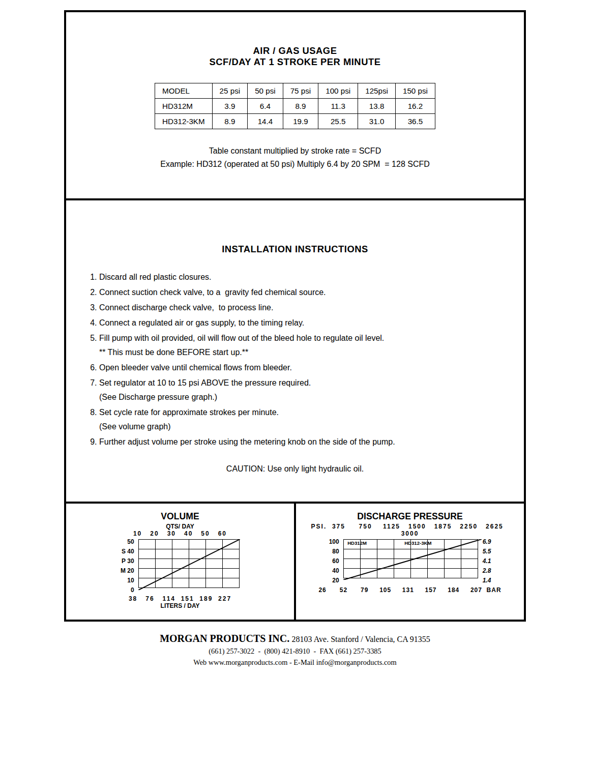AIR / GAS USAGE
SCF/DAY AT 1 STROKE PER MINUTE
| MODEL | 25 psi | 50 psi | 75 psi | 100 psi | 125psi | 150 psi |
| HD312M | 3.9 | 6.4 | 8.9 | 11.3 | 13.8 | 16.2 |
| HD312-3KM | 8.9 | 14.4 | 19.9 | 25.5 | 31.0 | 36.5 |
Table constant multiplied by stroke rate = SCFD
Example: HD312 (operated at 50 psi) Multiply 6.4 by 20 SPM = 128 SCFD
INSTALLATION INSTRUCTIONS
Discard all red plastic closures.
Connect suction check valve, to a gravity fed chemical source.
Connect discharge check valve, to process line.
Connect a regulated air or gas supply, to the timing relay.
Fill pump with oil provided, oil will flow out of the bleed hole to regulate oil level.
** This must be done BEFORE start up.**
Open bleeder valve until chemical flows from bleeder.
Set regulator at 10 to 15 psi ABOVE the pressure required.
(See Discharge pressure graph.)
Set cycle rate for approximate strokes per minute.
(See volume graph)
Further adjust volume per stroke using the metering knob on the side of the pump.
CAUTION: Use only light hydraulic oil.
VOLUME
QTS/ DAY
10 20 30 40 50 60
50
S 40
P 30
M 20
10
0
38 76 114 151 189 227
LITERS / DAY
DISCHARGE PRESSURE
PSI. 375 750 1125 1500 1875 2250 2625 3000
100
80
60
40
20
HD312M HD312-3KM
6.9
5.5
4.1
2.8
1.4
26 52 79 105 131 157 184 207 BAR
MORGAN PRODUCTS INC. 28103 Ave. Stanford / Valencia, CA 91355
(661) 257-3022 - (800) 421-8910 - FAX (661) 257-3385
Web www.morganproducts.com - E-Mail info@morganproducts.com